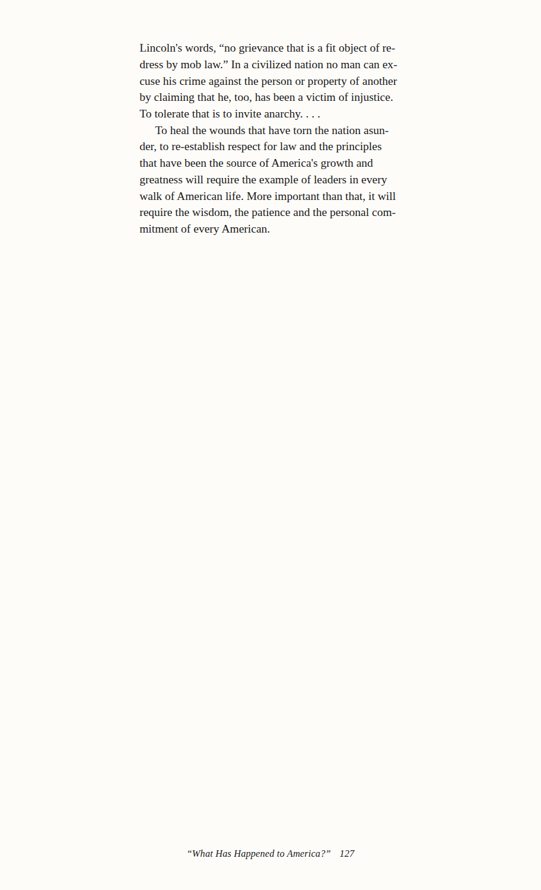Lincoln's words, “no grievance that is a fit object of redress by mob law.” In a civilized nation no man can excuse his crime against the person or property of another by claiming that he, too, has been a victim of injustice. To tolerate that is to invite anarchy. . . .
To heal the wounds that have torn the nation asunder, to re-establish respect for law and the principles that have been the source of America's growth and greatness will require the example of leaders in every walk of American life. More important than that, it will require the wisdom, the patience and the personal commitment of every American.
“What Has Happened to America?”127